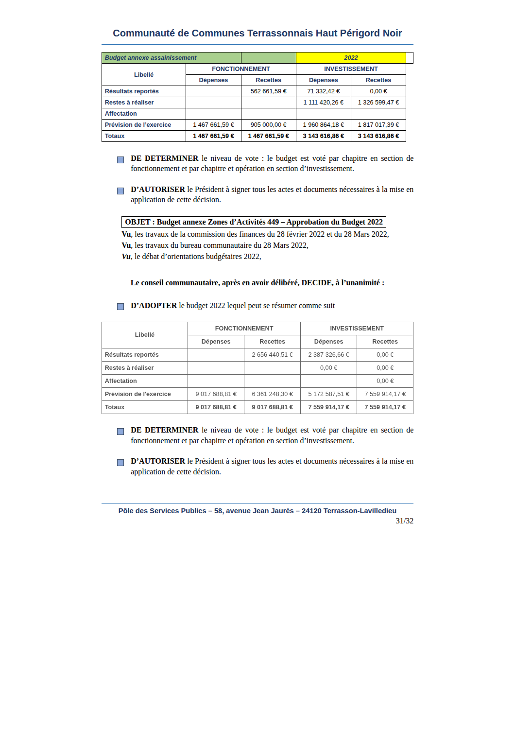Communauté de Communes Terrassonnais Haut Périgord Noir
| Budget annexe assainissement | | 2022 | |
| Libellé | FONCTIONNEMENT | INVESTISSEMENT | |
| Dépenses | Recettes | Dépenses | Recettes | |
| Résultats reportés | | 562 661,59 € | 71 332,42 € | 0,00 € | |
| Restes à réaliser | | | 1 111 420,26 € | 1 326 599,47 € | |
| Affectation | | | | | |
| Prévision de l’exercice | 1 467 661,59 € | 905 000,00 € | 1 960 864,18 € | 1 817 017,39 € | |
| Totaux | 1 467 661,59 € | 1 467 661,59 € | 3 143 616,86 € | 3 143 616,86 € | |
DE DETERMINER le niveau de vote : le budget est voté par chapitre en section de fonctionnement et par chapitre et opération en section d’investissement.
D’AUTORISER le Président à signer tous les actes et documents nécessaires à la mise en application de cette décision.
OBJET : Budget annexe Zones d’Activités 449 – Approbation du Budget 2022
Vu, les travaux de la commission des finances du 28 février 2022 et du 28 Mars 2022,
Vu, les travaux du bureau communautaire du 28 Mars 2022,
Vu, le débat d’orientations budgétaires 2022,
Le conseil communautaire, après en avoir délibéré, DECIDE, à l’unanimité :
D’ADOPTER le budget 2022 lequel peut se résumer comme suit
| Libellé | FONCTIONNEMENT | INVESTISSEMENT |
| Dépenses | Recettes | Dépenses | Recettes |
| Résultats reportés | | 2 656 440,51 € | 2 387 326,66 € | 0,00 € |
| Restes à réaliser | | | 0,00 € | 0,00 € |
| Affectation | | | | 0,00 € |
| Prévision de l'exercice | 9 017 688,81 € | 6 361 248,30 € | 5 172 587,51 € | 7 559 914,17 € |
| Totaux | 9 017 688,81 € | 9 017 688,81 € | 7 559 914,17 € | 7 559 914,17 € |
DE DETERMINER le niveau de vote : le budget est voté par chapitre en section de fonctionnement et par chapitre et opération en section d’investissement.
D’AUTORISER le Président à signer tous les actes et documents nécessaires à la mise en application de cette décision.
Pôle des Services Publics – 58, avenue Jean Jaurès – 24120 Terrasson-Lavilledieu
31/32